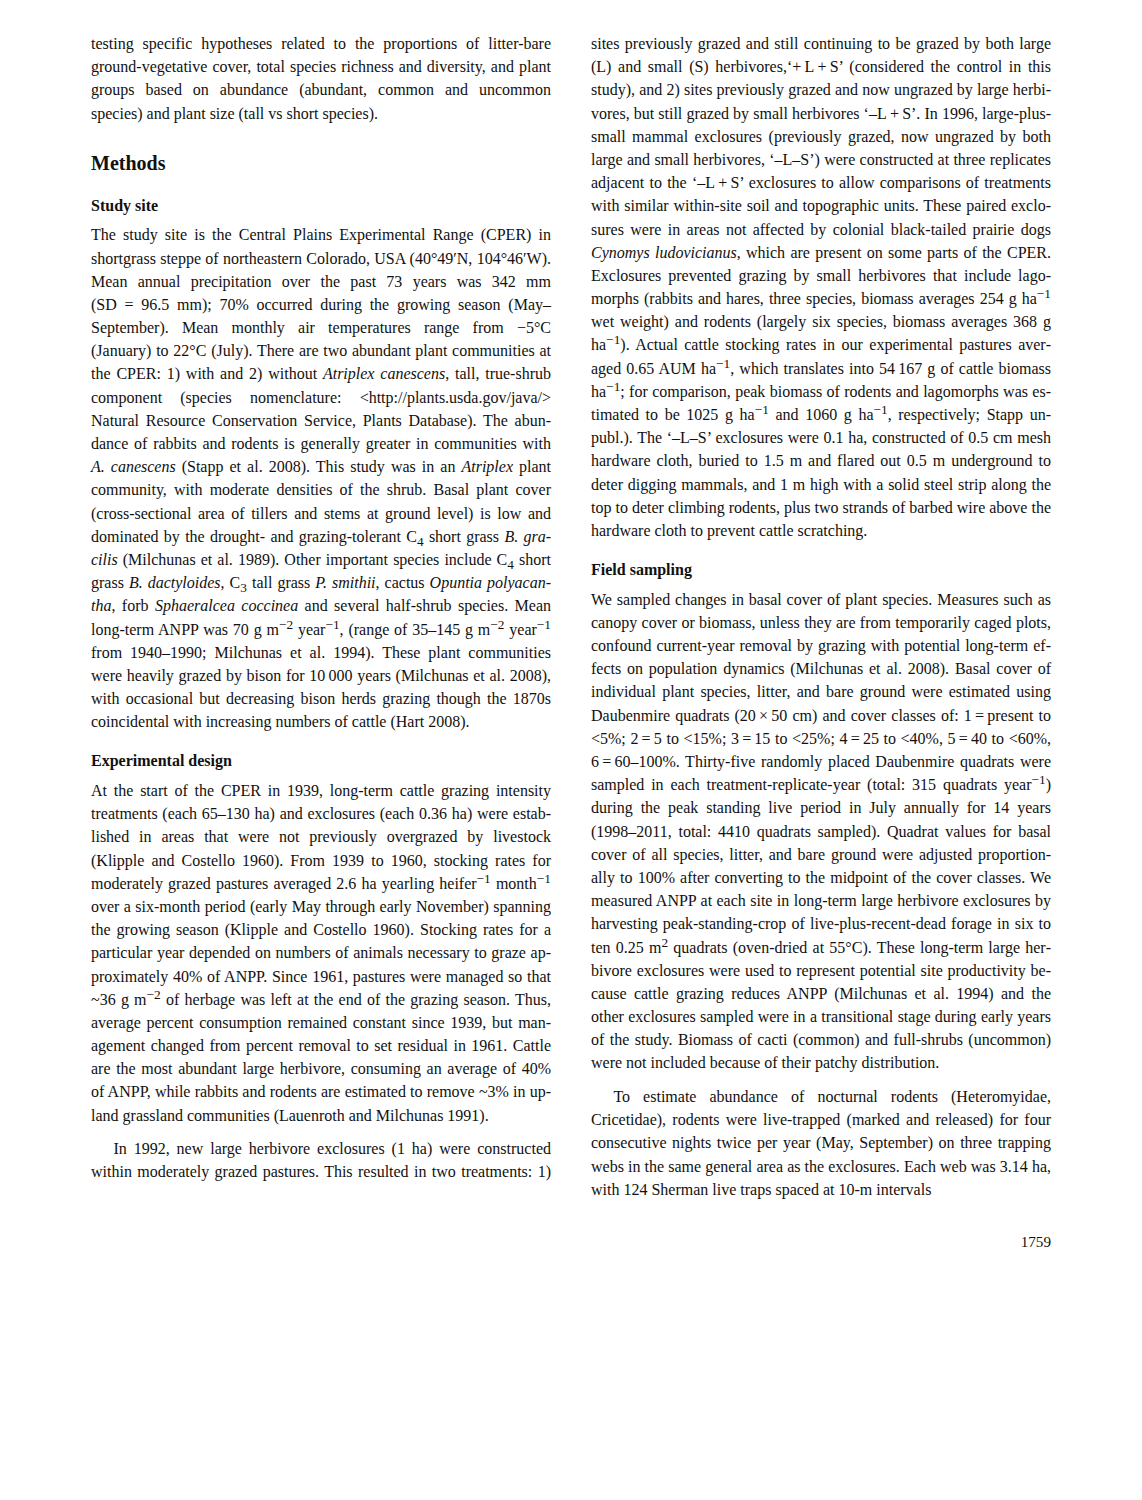testing specific hypotheses related to the proportions of litter-bare ground-vegetative cover, total species richness and diversity, and plant groups based on abundance (abundant, common and uncommon species) and plant size (tall vs short species).
Methods
Study site
The study site is the Central Plains Experimental Range (CPER) in shortgrass steppe of northeastern Colorado, USA (40°49′N, 104°46′W). Mean annual precipitation over the past 73 years was 342 mm (SD = 96.5 mm); 70% occurred during the growing season (May–September). Mean monthly air temperatures range from −5°C (January) to 22°C (July). There are two abundant plant communities at the CPER: 1) with and 2) without Atriplex canescens, tall, true-shrub component (species nomenclature: <http://plants.usda.gov/java/> Natural Resource Conservation Service, Plants Database). The abundance of rabbits and rodents is generally greater in communities with A. canescens (Stapp et al. 2008). This study was in an Atriplex plant community, with moderate densities of the shrub. Basal plant cover (cross-sectional area of tillers and stems at ground level) is low and dominated by the drought- and grazing-tolerant C4 short grass B. gracilis (Milchunas et al. 1989). Other important species include C4 short grass B. dactyloides, C3 tall grass P. smithii, cactus Opuntia polyacantha, forb Sphaeralcea coccinea and several half-shrub species. Mean long-term ANPP was 70 g m−2 year−1, (range of 35–145 g m−2 year−1 from 1940–1990; Milchunas et al. 1994). These plant communities were heavily grazed by bison for 10 000 years (Milchunas et al. 2008), with occasional but decreasing bison herds grazing though the 1870s coincidental with increasing numbers of cattle (Hart 2008).
Experimental design
At the start of the CPER in 1939, long-term cattle grazing intensity treatments (each 65–130 ha) and exclosures (each 0.36 ha) were established in areas that were not previously overgrazed by livestock (Klipple and Costello 1960). From 1939 to 1960, stocking rates for moderately grazed pastures averaged 2.6 ha yearling heifer−1 month−1 over a six-month period (early May through early November) spanning the growing season (Klipple and Costello 1960). Stocking rates for a particular year depended on numbers of animals necessary to graze approximately 40% of ANPP. Since 1961, pastures were managed so that ~36 g m−2 of herbage was left at the end of the grazing season. Thus, average percent consumption remained constant since 1939, but management changed from percent removal to set residual in 1961. Cattle are the most abundant large herbivore, consuming an average of 40% of ANPP, while rabbits and rodents are estimated to remove ~3% in upland grassland communities (Lauenroth and Milchunas 1991).
In 1992, new large herbivore exclosures (1 ha) were constructed within moderately grazed pastures. This resulted in two treatments: 1) sites previously grazed and still continuing to be grazed by both large (L) and small (S) herbivores,‘+ L + S’ (considered the control in this study), and 2) sites previously grazed and now ungrazed by large herbivores, but still grazed by small herbivores ‘–L + S’. In 1996, large-plus-small mammal exclosures (previously grazed, now ungrazed by both large and small herbivores, ‘–L–S’) were constructed at three replicates adjacent to the ‘–L + S’ exclosures to allow comparisons of treatments with similar within-site soil and topographic units. These paired exclosures were in areas not affected by colonial black-tailed prairie dogs Cynomys ludovicianus, which are present on some parts of the CPER. Exclosures prevented grazing by small herbivores that include lagomorphs (rabbits and hares, three species, biomass averages 254 g ha−1 wet weight) and rodents (largely six species, biomass averages 368 g ha−1). Actual cattle stocking rates in our experimental pastures averaged 0.65 AUM ha−1, which translates into 54 167 g of cattle biomass ha−1; for comparison, peak biomass of rodents and lagomorphs was estimated to be 1025 g ha−1 and 1060 g ha−1, respectively; Stapp unpubl.). The ‘–L–S’ exclosures were 0.1 ha, constructed of 0.5 cm mesh hardware cloth, buried to 1.5 m and flared out 0.5 m underground to deter digging mammals, and 1 m high with a solid steel strip along the top to deter climbing rodents, plus two strands of barbed wire above the hardware cloth to prevent cattle scratching.
Field sampling
We sampled changes in basal cover of plant species. Measures such as canopy cover or biomass, unless they are from temporarily caged plots, confound current-year removal by grazing with potential long-term effects on population dynamics (Milchunas et al. 2008). Basal cover of individual plant species, litter, and bare ground were estimated using Daubenmire quadrats (20 × 50 cm) and cover classes of: 1 = present to <5%; 2 = 5 to <15%; 3 = 15 to <25%; 4 = 25 to <40%, 5 = 40 to <60%, 6 = 60–100%. Thirty-five randomly placed Daubenmire quadrats were sampled in each treatment-replicate-year (total: 315 quadrats year−1) during the peak standing live period in July annually for 14 years (1998–2011, total: 4410 quadrats sampled). Quadrat values for basal cover of all species, litter, and bare ground were adjusted proportionally to 100% after converting to the midpoint of the cover classes. We measured ANPP at each site in long-term large herbivore exclosures by harvesting peak-standing-crop of live-plus-recent-dead forage in six to ten 0.25 m2 quadrats (oven-dried at 55°C). These long-term large herbivore exclosures were used to represent potential site productivity because cattle grazing reduces ANPP (Milchunas et al. 1994) and the other exclosures sampled were in a transitional stage during early years of the study. Biomass of cacti (common) and full-shrubs (uncommon) were not included because of their patchy distribution.
To estimate abundance of nocturnal rodents (Heteromyidae, Cricetidae), rodents were live-trapped (marked and released) for four consecutive nights twice per year (May, September) on three trapping webs in the same general area as the exclosures. Each web was 3.14 ha, with 124 Sherman live traps spaced at 10-m intervals
1759